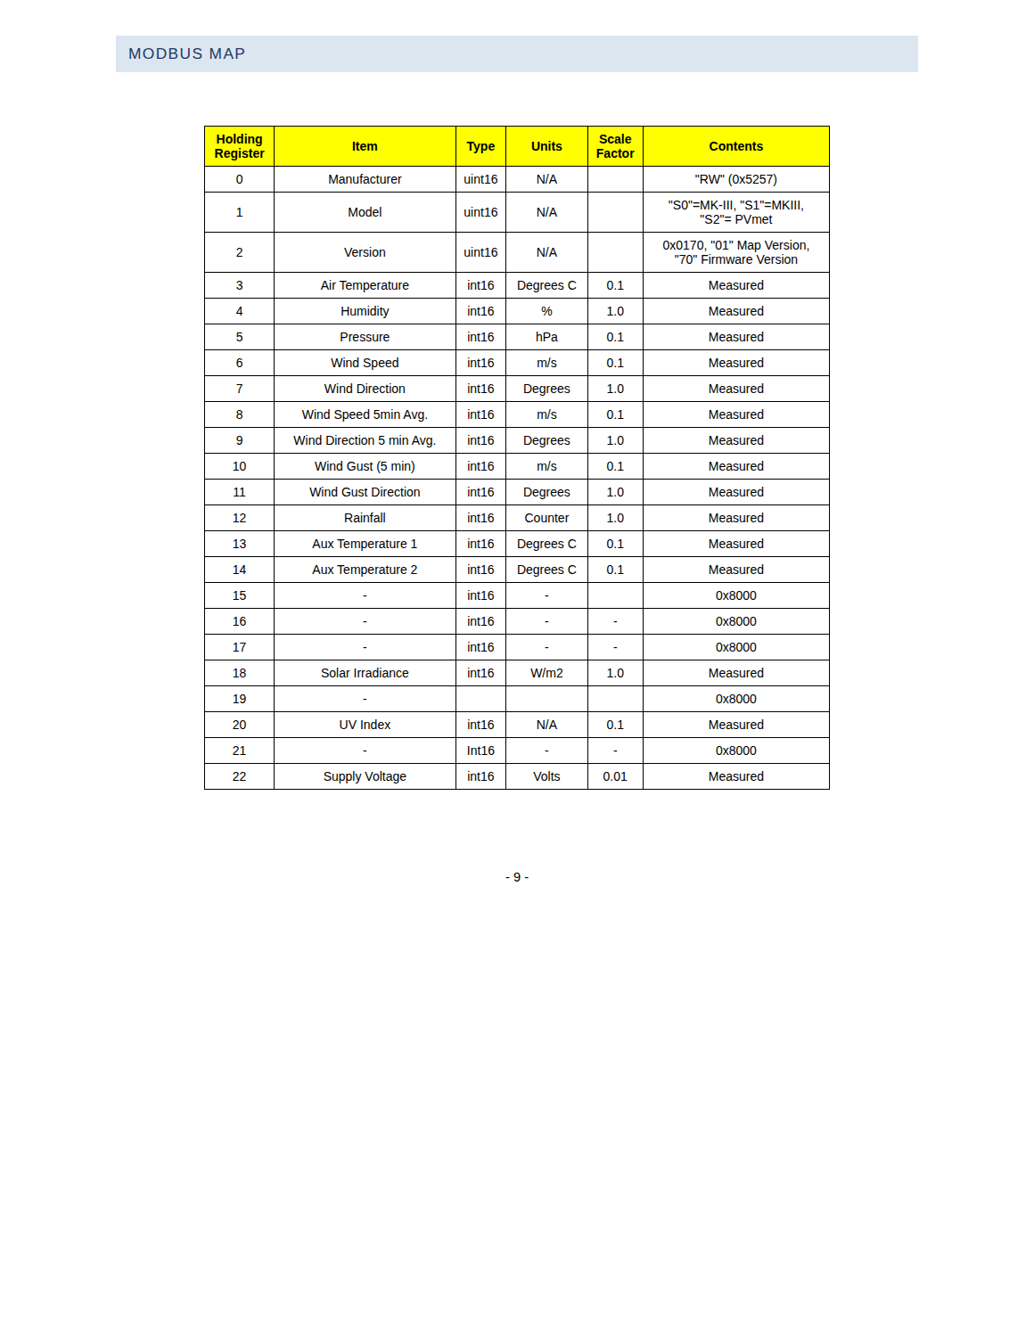MODBUS MAP
| Holding Register | Item | Type | Units | Scale Factor | Contents |
| --- | --- | --- | --- | --- | --- |
| 0 | Manufacturer | uint16 | N/A | | "RW" (0x5257) |
| 1 | Model | uint16 | N/A | | "S0"=MK-III, "S1"=MKIII, "S2"= PVmet |
| 2 | Version | uint16 | N/A | | 0x0170, "01" Map Version, "70" Firmware Version |
| 3 | Air Temperature | int16 | Degrees C | 0.1 | Measured |
| 4 | Humidity | int16 | % | 1.0 | Measured |
| 5 | Pressure | int16 | hPa | 0.1 | Measured |
| 6 | Wind Speed | int16 | m/s | 0.1 | Measured |
| 7 | Wind Direction | int16 | Degrees | 1.0 | Measured |
| 8 | Wind Speed 5min Avg. | int16 | m/s | 0.1 | Measured |
| 9 | Wind Direction 5 min Avg. | int16 | Degrees | 1.0 | Measured |
| 10 | Wind Gust (5 min) | int16 | m/s | 0.1 | Measured |
| 11 | Wind Gust Direction | int16 | Degrees | 1.0 | Measured |
| 12 | Rainfall | int16 | Counter | 1.0 | Measured |
| 13 | Aux Temperature 1 | int16 | Degrees C | 0.1 | Measured |
| 14 | Aux Temperature 2 | int16 | Degrees C | 0.1 | Measured |
| 15 | - | int16 | - | | 0x8000 |
| 16 | - | int16 | - | - | 0x8000 |
| 17 | - | int16 | - | - | 0x8000 |
| 18 | Solar Irradiance | int16 | W/m2 | 1.0 | Measured |
| 19 | - | | | | 0x8000 |
| 20 | UV Index | int16 | N/A | 0.1 | Measured |
| 21 | - | Int16 | - | - | 0x8000 |
| 22 | Supply Voltage | int16 | Volts | 0.01 | Measured |
- 9 -